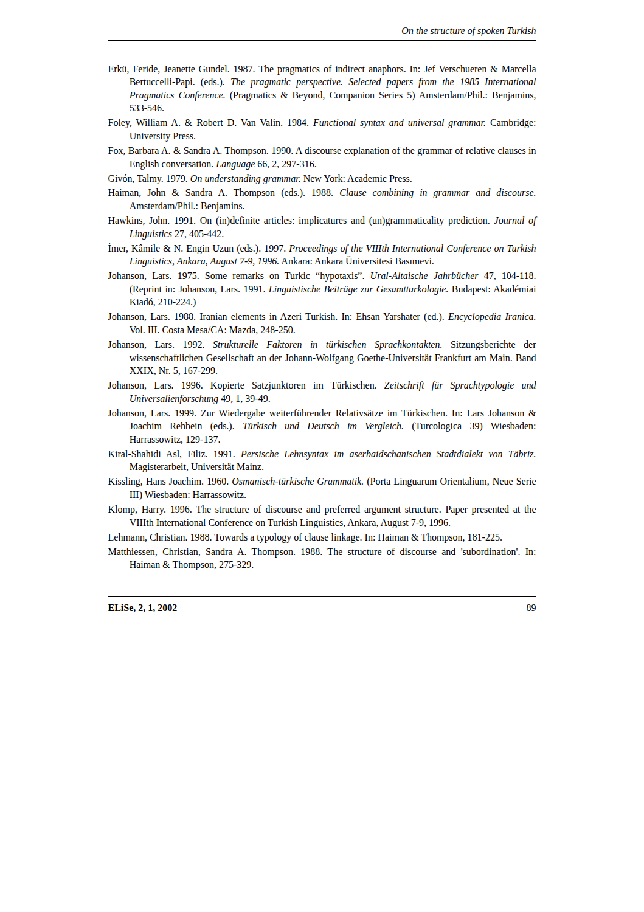On the structure of spoken Turkish
Erkü, Feride, Jeanette Gundel. 1987. The pragmatics of indirect anaphors. In: Jef Verschueren & Marcella Bertuccelli-Papi. (eds.). The pragmatic perspective. Selected papers from the 1985 International Pragmatics Conference. (Pragmatics & Beyond, Companion Series 5) Amsterdam/Phil.: Benjamins, 533-546.
Foley, William A. & Robert D. Van Valin. 1984. Functional syntax and universal grammar. Cambridge: University Press.
Fox, Barbara A. & Sandra A. Thompson. 1990. A discourse explanation of the grammar of relative clauses in English conversation. Language 66, 2, 297-316.
Givón, Talmy. 1979. On understanding grammar. New York: Academic Press.
Haiman, John & Sandra A. Thompson (eds.). 1988. Clause combining in grammar and discourse. Amsterdam/Phil.: Benjamins.
Hawkins, John. 1991. On (in)definite articles: implicatures and (un)grammaticality prediction. Journal of Linguistics 27, 405-442.
İmer, Kâmile & N. Engin Uzun (eds.). 1997. Proceedings of the VIIIth International Conference on Turkish Linguistics, Ankara, August 7-9, 1996. Ankara: Ankara Üniversitesi Basımevi.
Johanson, Lars. 1975. Some remarks on Turkic “hypotaxis”. Ural-Altaische Jahrbücher 47, 104-118. (Reprint in: Johanson, Lars. 1991. Linguistische Beiträge zur Gesamtturkologie. Budapest: Akadémiai Kiadó, 210-224.)
Johanson, Lars. 1988. Iranian elements in Azeri Turkish. In: Ehsan Yarshater (ed.). Encyclopedia Iranica. Vol. III. Costa Mesa/CA: Mazda, 248-250.
Johanson, Lars. 1992. Strukturelle Faktoren in türkischen Sprachkontakten. Sitzungsberichte der wissenschaftlichen Gesellschaft an der Johann-Wolfgang Goethe-Universität Frankfurt am Main. Band XXIX, Nr. 5, 167-299.
Johanson, Lars. 1996. Kopierte Satzjunktoren im Türkischen. Zeitschrift für Sprachtypologie und Universalienforschung 49, 1, 39-49.
Johanson, Lars. 1999. Zur Wiedergabe weiterführender Relativsätze im Türkischen. In: Lars Johanson & Joachim Rehbein (eds.). Türkisch und Deutsch im Vergleich. (Turcologica 39) Wiesbaden: Harrassowitz, 129-137.
Kiral-Shahidi Asl, Filiz. 1991. Persische Lehnsyntax im aserbaidschanischen Stadtdialekt von Täbriz. Magisterarbeit, Universität Mainz.
Kissling, Hans Joachim. 1960. Osmanisch-türkische Grammatik. (Porta Linguarum Orientalium, Neue Serie III) Wiesbaden: Harrassowitz.
Klomp, Harry. 1996. The structure of discourse and preferred argument structure. Paper presented at the VIIIth International Conference on Turkish Linguistics, Ankara, August 7-9, 1996.
Lehmann, Christian. 1988. Towards a typology of clause linkage. In: Haiman & Thompson, 181-225.
Matthiessen, Christian, Sandra A. Thompson. 1988. The structure of discourse and 'subordination'. In: Haiman & Thompson, 275-329.
ELiSe, 2, 1, 2002 89